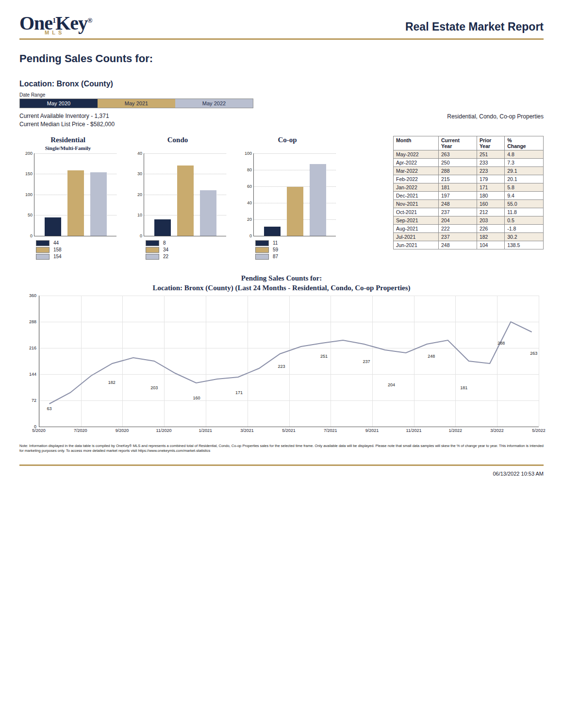One1 Key® MLS
Real Estate Market Report
Pending Sales Counts for:
Location: Bronx (County)
Date Range
May 2020
May 2021
May 2022
Current Available Inventory - 1,371
Current Median List Price - $582,000
Residential, Condo, Co-op Properties
Residential
Single/Multi-Family
200
150
100
50
0
44
158
154
Condo
40
30
20
10
0
8
34
22
Co-op
100
80
60
40
20
0
11
59
87
| Month | Current Year | Prior Year | % Change |
| --- | --- | --- | --- |
| May-2022 | 263 | 251 | 4.8 |
| Apr-2022 | 250 | 233 | 7.3 |
| Mar-2022 | 288 | 223 | 29.1 |
| Feb-2022 | 215 | 179 | 20.1 |
| Jan-2022 | 181 | 171 | 5.8 |
| Dec-2021 | 197 | 180 | 9.4 |
| Nov-2021 | 248 | 160 | 55.0 |
| Oct-2021 | 237 | 212 | 11.8 |
| Sep-2021 | 204 | 203 | 0.5 |
| Aug-2021 | 222 | 226 | -1.8 |
| Jul-2021 | 237 | 182 | 30.2 |
| Jun-2021 | 248 | 104 | 138.5 |
Pending Sales Counts for:
Location: Bronx (County) (Last 24 Months - Residential, Condo, Co-op Properties)
360
288
216
144
72
0
63
182
203
160
171
223
251
237
204
248
181
288
263
5/2020 7/2020 9/2020 11/2020 1/2021 3/2021 5/2021 7/2021 9/2021 11/2021 1/2022 3/2022 5/2022
Note: Information displayed in the data table is compiled by OneKey® MLS and represents a combined total of Residential, Condo, Co-op Properties sales for the selected time frame. Only available data will be displayed. Please note that small data samples will skew the % of change year to year. This information is intended for marketing purposes only. To access more detailed market reports visit https://www.onekeymls.com/market-statistics
06/13/2022 10:53 AM